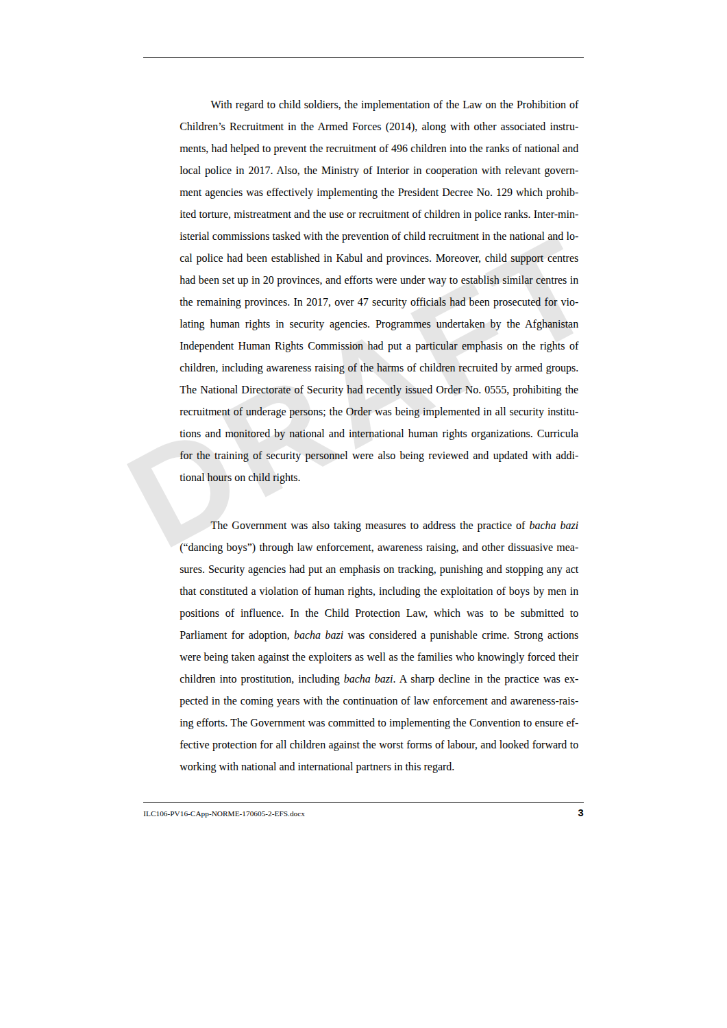DRAFT
With regard to child soldiers, the implementation of the Law on the Prohibition of Children’s Recruitment in the Armed Forces (2014), along with other associated instruments, had helped to prevent the recruitment of 496 children into the ranks of national and local police in 2017. Also, the Ministry of Interior in cooperation with relevant government agencies was effectively implementing the President Decree No. 129 which prohibited torture, mistreatment and the use or recruitment of children in police ranks. Inter-ministerial commissions tasked with the prevention of child recruitment in the national and local police had been established in Kabul and provinces. Moreover, child support centres had been set up in 20 provinces, and efforts were under way to establish similar centres in the remaining provinces. In 2017, over 47 security officials had been prosecuted for violating human rights in security agencies. Programmes undertaken by the Afghanistan Independent Human Rights Commission had put a particular emphasis on the rights of children, including awareness raising of the harms of children recruited by armed groups. The National Directorate of Security had recently issued Order No. 0555, prohibiting the recruitment of underage persons; the Order was being implemented in all security institutions and monitored by national and international human rights organizations. Curricula for the training of security personnel were also being reviewed and updated with additional hours on child rights.
The Government was also taking measures to address the practice of bacha bazi (“dancing boys”) through law enforcement, awareness raising, and other dissuasive measures. Security agencies had put an emphasis on tracking, punishing and stopping any act that constituted a violation of human rights, including the exploitation of boys by men in positions of influence. In the Child Protection Law, which was to be submitted to Parliament for adoption, bacha bazi was considered a punishable crime. Strong actions were being taken against the exploiters as well as the families who knowingly forced their children into prostitution, including bacha bazi. A sharp decline in the practice was expected in the coming years with the continuation of law enforcement and awareness-raising efforts. The Government was committed to implementing the Convention to ensure effective protection for all children against the worst forms of labour, and looked forward to working with national and international partners in this regard.
ILC106-PV16-CApp-NORME-170605-2-EFS.docx
3